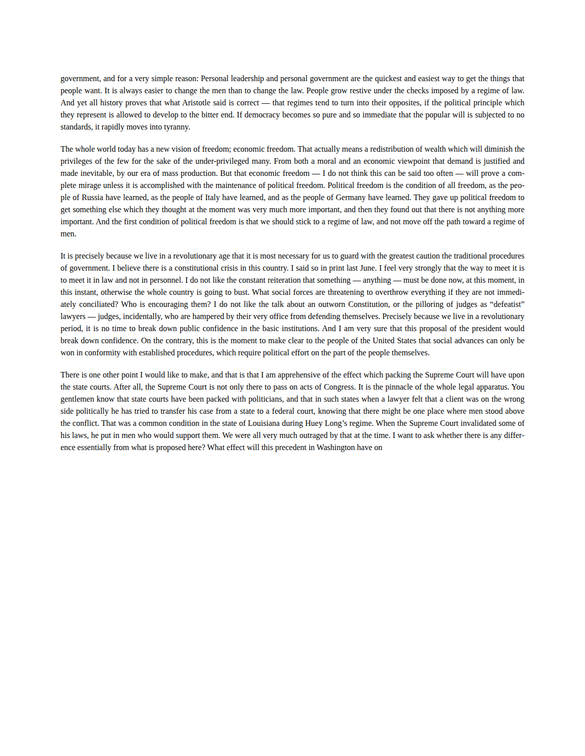government, and for a very simple reason: Personal leadership and personal government are the quickest and easiest way to get the things that people want. It is always easier to change the men than to change the law. People grow restive under the checks imposed by a regime of law. And yet all history proves that what Aristotle said is correct — that regimes tend to turn into their opposites, if the political principle which they represent is allowed to develop to the bitter end. If democracy becomes so pure and so immediate that the popular will is subjected to no standards, it rapidly moves into tyranny.
The whole world today has a new vision of freedom; economic freedom. That actually means a redistribution of wealth which will diminish the privileges of the few for the sake of the under-privileged many. From both a moral and an economic viewpoint that demand is justified and made inevitable, by our era of mass production. But that economic freedom — I do not think this can be said too often — will prove a complete mirage unless it is accomplished with the maintenance of political freedom. Political freedom is the condition of all freedom, as the people of Russia have learned, as the people of Italy have learned, and as the people of Germany have learned. They gave up political freedom to get something else which they thought at the moment was very much more important, and then they found out that there is not anything more important. And the first condition of political freedom is that we should stick to a regime of law, and not move off the path toward a regime of men.
It is precisely because we live in a revolutionary age that it is most necessary for us to guard with the greatest caution the traditional procedures of government. I believe there is a constitutional crisis in this country. I said so in print last June. I feel very strongly that the way to meet it is to meet it in law and not in personnel. I do not like the constant reiteration that something — anything — must be done now, at this moment, in this instant, otherwise the whole country is going to bust. What social forces are threatening to overthrow everything if they are not immediately conciliated? Who is encouraging them? I do not like the talk about an outworn Constitution, or the pilloring of judges as “defeatist” lawyers — judges, incidentally, who are hampered by their very office from defending themselves. Precisely because we live in a revolutionary period, it is no time to break down public confidence in the basic institutions. And I am very sure that this proposal of the president would break down confidence. On the contrary, this is the moment to make clear to the people of the United States that social advances can only be won in conformity with established procedures, which require political effort on the part of the people themselves.
There is one other point I would like to make, and that is that I am apprehensive of the effect which packing the Supreme Court will have upon the state courts. After all, the Supreme Court is not only there to pass on acts of Congress. It is the pinnacle of the whole legal apparatus. You gentlemen know that state courts have been packed with politicians, and that in such states when a lawyer felt that a client was on the wrong side politically he has tried to transfer his case from a state to a federal court, knowing that there might be one place where men stood above the conflict. That was a common condition in the state of Louisiana during Huey Long’s regime. When the Supreme Court invalidated some of his laws, he put in men who would support them. We were all very much outraged by that at the time. I want to ask whether there is any difference essentially from what is proposed here? What effect will this precedent in Washington have on